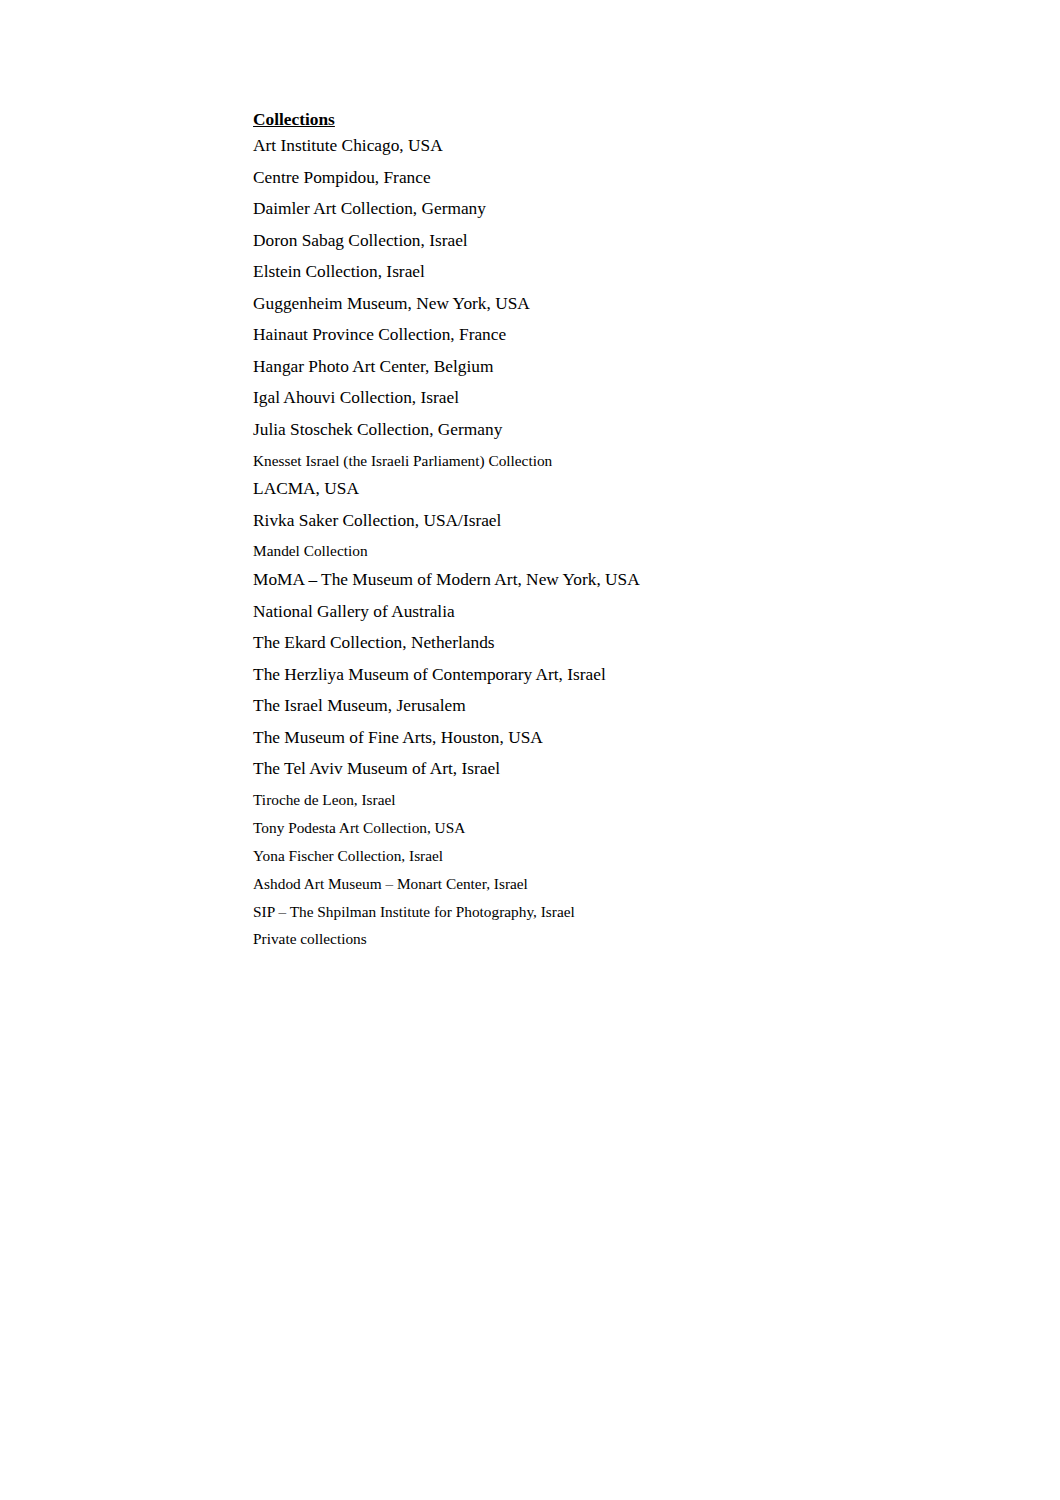Collections
Art Institute Chicago, USA
Centre Pompidou, France
Daimler Art Collection, Germany
Doron Sabag Collection, Israel
Elstein Collection, Israel
Guggenheim Museum, New York, USA
Hainaut Province Collection, France
Hangar Photo Art Center, Belgium
Igal Ahouvi Collection, Israel
Julia Stoschek Collection, Germany
Knesset Israel (the Israeli Parliament) Collection
LACMA, USA
Rivka Saker Collection, USA/Israel
Mandel Collection
MoMA – The Museum of Modern Art, New York, USA
National Gallery of Australia
The Ekard Collection, Netherlands
The Herzliya Museum of Contemporary Art, Israel
The Israel Museum, Jerusalem
The Museum of Fine Arts, Houston, USA
The Tel Aviv Museum of Art, Israel
Tiroche de Leon, Israel
Tony Podesta Art Collection, USA
Yona Fischer Collection, Israel
Ashdod Art Museum – Monart Center, Israel
SIP – The Shpilman Institute for Photography, Israel
Private collections